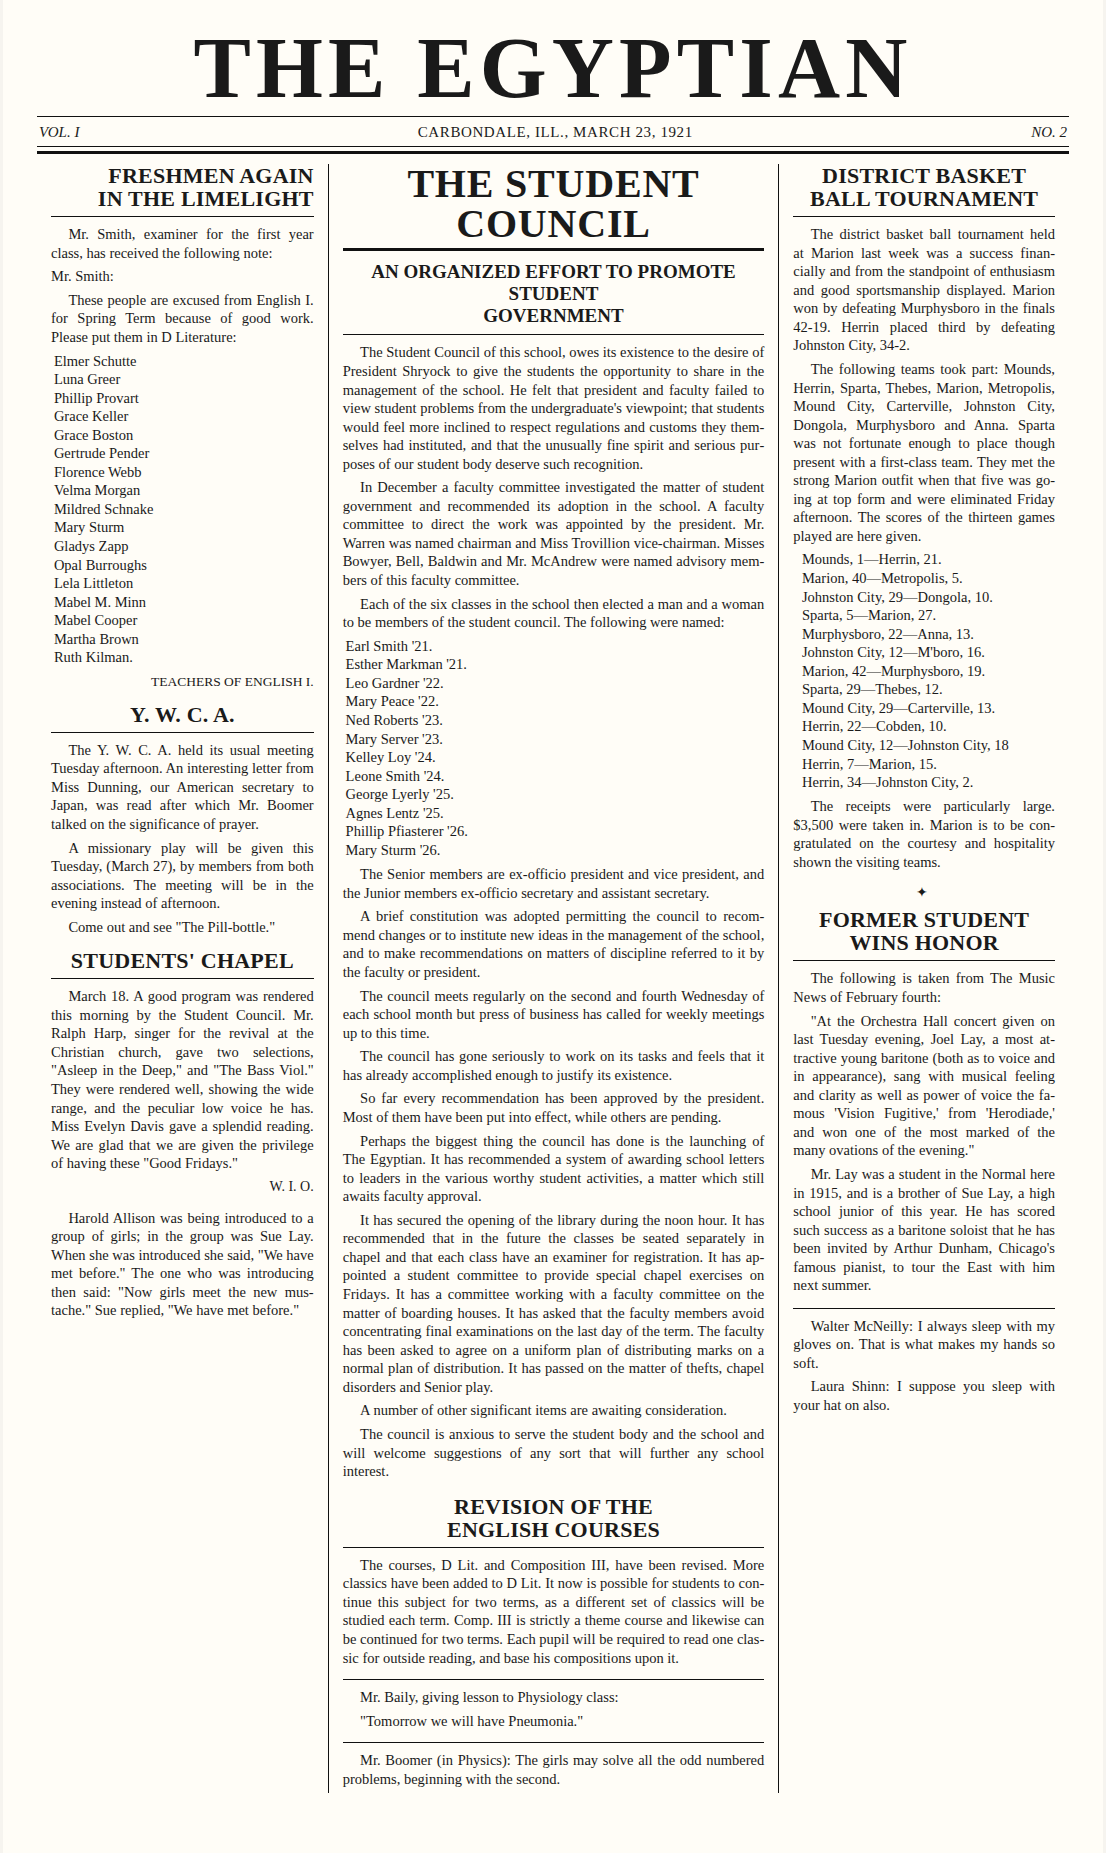THE EGYPTIAN
VOL. I CARBONDALE, ILL., MARCH 23, 1921 NO. 2
FRESHMEN AGAIN
IN THE LIMELIGHT
Mr. Smith, examiner for the first year class, has received the following note:
Mr. Smith:
These people are excused from English I. for Spring Term because of good work. Please put them in D Literature:
Elmer Schutte
Luna Greer
Phillip Provart
Grace Keller
Grace Boston
Gertrude Pender
Florence Webb
Velma Morgan
Mildred Schnake
Mary Sturm
Gladys Zapp
Opal Burroughs
Lela Littleton
Mabel M. Minn
Mabel Cooper
Martha Brown
Ruth Kilman.
TEACHERS OF ENGLISH I.
Y. W. C. A.
The Y. W. C. A. held its usual meeting Tuesday afternoon. An interesting letter from Miss Dunning, our American secretary to Japan, was read after which Mr. Boomer talked on the significance of prayer.
A missionary play will be given this Tuesday, (March 27), by members from both associations. The meeting will be in the evening instead of afternoon.
Come out and see "The Pill-bottle."
STUDENTS' CHAPEL
March 18. A good program was rendered this morning by the Student Council. Mr. Ralph Harp, singer for the revival at the Christian church, gave two selections, "Asleep in the Deep," and "The Bass Viol." They were rendered well, showing the wide range, and the peculiar low voice he has. Miss Evelyn Davis gave a splendid reading. We are glad that we are given the privilege of having these "Good Fridays."
W. I. O.
Harold Allison was being introduced to a group of girls; in the group was Sue Lay. When she was introduced she said, "We have met before." The one who was introducing then said: "Now girls meet the new mustache." Sue replied, "We have met before."
THE STUDENT COUNCIL
AN ORGANIZED EFFORT TO PROMOTE STUDENT
GOVERNMENT
The Student Council of this school, owes its existence to the desire of President Shryock to give the students the opportunity to share in the management of the school. He felt that president and faculty failed to view student problems from the undergraduate's viewpoint; that students would feel more inclined to respect regulations and customs they themselves had instituted, and that the unusually fine spirit and serious purposes of our student body deserve such recognition.
In December a faculty committee investigated the matter of student government and recommended its adoption in the school. A faculty committee to direct the work was appointed by the president. Mr. Warren was named chairman and Miss Trovillion vice-chairman. Misses Bowyer, Bell, Baldwin and Mr. McAndrew were named advisory members of this faculty committee.
Each of the six classes in the school then elected a man and a woman to be members of the student council. The following were named:
Earl Smith '21.
Esther Markman '21.
Leo Gardner '22.
Mary Peace '22.
Ned Roberts '23.
Mary Server '23.
Kelley Loy '24.
Leone Smith '24.
George Lyerly '25.
Agnes Lentz '25.
Phillip Pfiasterer '26.
Mary Sturm '26.
The Senior members are ex-officio president and vice president, and the Junior members ex-officio secretary and assistant secretary.
A brief constitution was adopted permitting the council to recommend changes or to institute new ideas in the management of the school, and to make recommendations on matters of discipline referred to it by the faculty or president.
The council meets regularly on the second and fourth Wednesday of each school month but press of business has called for weekly meetings up to this time.
The council has gone seriously to work on its tasks and feels that it has already accomplished enough to justify its existence.
So far every recommendation has been approved by the president. Most of them have been put into effect, while others are pending.
Perhaps the biggest thing the council has done is the launching of The Egyptian. It has recommended a system of awarding school letters to leaders in the various worthy student activities, a matter which still awaits faculty approval.
It has secured the opening of the library during the noon hour. It has recommended that in the future the classes be seated separately in chapel and that each class have an examiner for registration. It has appointed a student committee to provide special chapel exercises on Fridays. It has a committee working with a faculty committee on the matter of boarding houses. It has asked that the faculty members avoid concentrating final examinations on the last day of the term. The faculty has been asked to agree on a uniform plan of distributing marks on a normal plan of distribution. It has passed on the matter of thefts, chapel disorders and Senior play.
A number of other significant items are awaiting consideration.
The council is anxious to serve the student body and the school and will welcome suggestions of any sort that will further any school interest.
REVISION OF THE
ENGLISH COURSES
The courses, D Lit. and Composition III, have been revised. More classics have been added to D Lit. It now is possible for students to continue this subject for two terms, as a different set of classics will be studied each term. Comp. III is strictly a theme course and likewise can be continued for two terms. Each pupil will be required to read one classic for outside reading, and base his compositions upon it.
Mr. Baily, giving lesson to Physiology class:
"Tomorrow we will have Pneumonia."
Mr. Boomer (in Physics): The girls may solve all the odd numbered problems, beginning with the second.
DISTRICT BASKET
BALL TOURNAMENT
The district basket ball tournament held at Marion last week was a success financially and from the standpoint of enthusiasm and good sportsmanship displayed. Marion won by defeating Murphysboro in the finals 42-19. Herrin placed third by defeating Johnston City, 34-2.
The following teams took part: Mounds, Herrin, Sparta, Thebes, Marion, Metropolis, Mound City, Carterville, Johnston City, Dongola, Murphysboro and Anna. Sparta was not fortunate enough to place though present with a first-class team. They met the strong Marion outfit when that five was going at top form and were eliminated Friday afternoon. The scores of the thirteen games played are here given.
Mounds, 1—Herrin, 21.
Marion, 40—Metropolis, 5.
Johnston City, 29—Dongola, 10.
Sparta, 5—Marion, 27.
Murphysboro, 22—Anna, 13.
Johnston City, 12—M'boro, 16.
Marion, 42—Murphysboro, 19.
Sparta, 29—Thebes, 12.
Mound City, 29—Carterville, 13.
Herrin, 22—Cobden, 10.
Mound City, 12—Johnston City, 18
Herrin, 7—Marion, 15.
Herrin, 34—Johnston City, 2.
The receipts were particularly large. $3,500 were taken in. Marion is to be congratulated on the courtesy and hospitality shown the visiting teams.
✦
FORMER STUDENT
WINS HONOR
The following is taken from The Music News of February fourth:
"At the Orchestra Hall concert given on last Tuesday evening, Joel Lay, a most attractive young baritone (both as to voice and in appearance), sang with musical feeling and clarity as well as power of voice the famous 'Vision Fugitive,' from 'Herodiade,' and won one of the most marked of the many ovations of the evening."
Mr. Lay was a student in the Normal here in 1915, and is a brother of Sue Lay, a high school junior of this year. He has scored such success as a baritone soloist that he has been invited by Arthur Dunham, Chicago's famous pianist, to tour the East with him next summer.
Walter McNeilly: I always sleep with my gloves on. That is what makes my hands so soft.
Laura Shinn: I suppose you sleep with your hat on also.